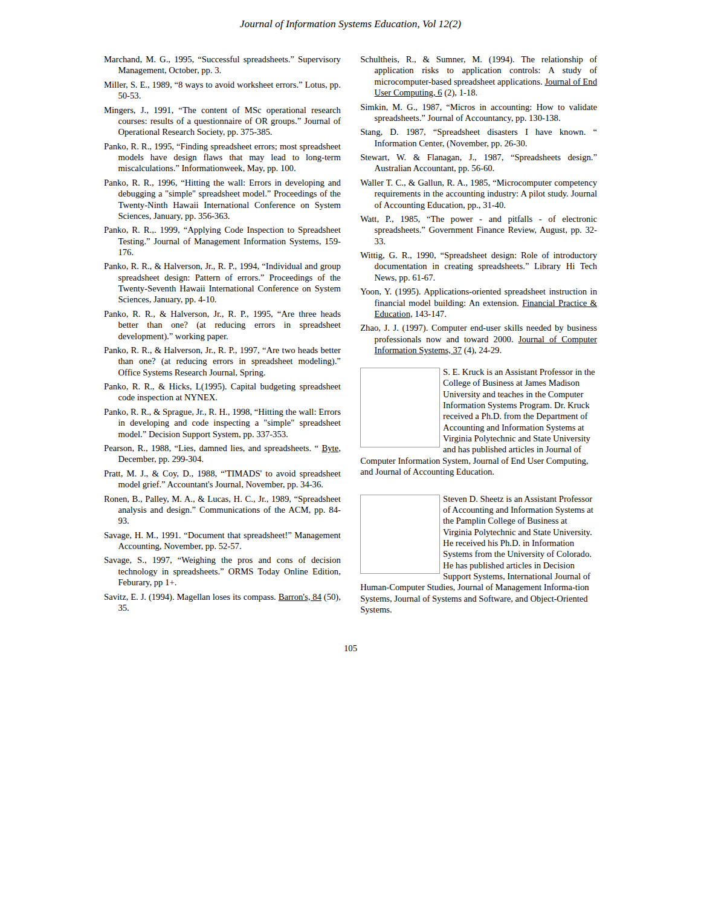Journal of Information Systems Education, Vol 12(2)
Marchand, M. G., 1995, “Successful spreadsheets.” Supervisory Management, October, pp. 3.
Miller, S. E., 1989, “8 ways to avoid worksheet errors.” Lotus, pp. 50-53.
Mingers, J., 1991, “The content of MSc operational research courses: results of a questionnaire of OR groups.” Journal of Operational Research Society, pp. 375-385.
Panko, R. R., 1995, “Finding spreadsheet errors; most spreadsheet models have design flaws that may lead to long-term miscalculations.” Informationweek, May, pp. 100.
Panko, R. R., 1996, “Hitting the wall: Errors in developing and debugging a "simple" spreadsheet model.” Proceedings of the Twenty-Ninth Hawaii International Conference on System Sciences, January, pp. 356-363.
Panko, R. R.,. 1999, “Applying Code Inspection to Spreadsheet Testing.” Journal of Management Information Systems, 159-176.
Panko, R. R., & Halverson, Jr., R. P., 1994, “Individual and group spreadsheet design: Pattern of errors.” Proceedings of the Twenty-Seventh Hawaii International Conference on System Sciences, January, pp. 4-10.
Panko, R. R., & Halverson, Jr., R. P., 1995, “Are three heads better than one? (at reducing errors in spreadsheet development).” working paper.
Panko, R. R., & Halverson, Jr., R. P., 1997, “Are two heads better than one? (at reducing errors in spreadsheet modeling).” Office Systems Research Journal, Spring.
Panko, R. R., & Hicks, L(1995). Capital budgeting spreadsheet code inspection at NYNEX.
Panko, R. R., & Sprague, Jr., R. H., 1998, “Hitting the wall: Errors in developing and code inspecting a "simple" spreadsheet model.” Decision Support System, pp. 337-353.
Pearson, R., 1988, “Lies, damned lies, and spreadsheets. “ Byte, December, pp. 299-304.
Pratt, M. J., & Coy, D., 1988, “'TIMADS' to avoid spreadsheet model grief.” Accountant's Journal, November, pp. 34-36.
Ronen, B., Palley, M. A., & Lucas, H. C., Jr., 1989, “Spreadsheet analysis and design.” Communications of the ACM, pp. 84-93.
Savage, H. M., 1991. “Document that spreadsheet!” Management Accounting, November, pp. 52-57.
Savage, S., 1997, “Weighing the pros and cons of decision technology in spreadsheets.” ORMS Today Online Edition, Feburary, pp 1+.
Savitz, E. J. (1994). Magellan loses its compass. Barron's, 84 (50), 35.
Schultheis, R., & Sumner, M. (1994). The relationship of application risks to application controls: A study of microcomputer-based spreadsheet applications. Journal of End User Computing, 6 (2), 1-18.
Simkin, M. G., 1987, “Micros in accounting: How to validate spreadsheets.” Journal of Accountancy, pp. 130-138.
Stang, D. 1987, “Spreadsheet disasters I have known. “ Information Center, (November, pp. 26-30.
Stewart, W. & Flanagan, J., 1987, “Spreadsheets design.” Australian Accountant, pp. 56-60.
Waller T. C., & Gallun, R. A., 1985, “Microcomputer competency requirements in the accounting industry: A pilot study. Journal of Accounting Education, pp., 31-40.
Watt, P., 1985, “The power - and pitfalls - of electronic spreadsheets.” Government Finance Review, August, pp. 32-33.
Wittig, G. R., 1990, “Spreadsheet design: Role of introductory documentation in creating spreadsheets.” Library Hi Tech News, pp. 61-67.
Yoon, Y. (1995). Applications-oriented spreadsheet instruction in financial model building: An extension. Financial Practice & Education, 143-147.
Zhao, J. J. (1997). Computer end-user skills needed by business professionals now and toward 2000. Journal of Computer Information Systems, 37 (4), 24-29.
S. E. Kruck is an Assistant Professor in the College of Business at James Madison University and teaches in the Computer Information Systems Program. Dr. Kruck received a Ph.D. from the Department of Accounting and Information Systems at Virginia Polytechnic and State University and has published articles in Journal of Computer Information System, Journal of End User Computing, and Journal of Accounting Education.
Steven D. Sheetz is an Assistant Professor of Accounting and Information Systems at the Pamplin College of Business at Virginia Polytechnic and State University. He received his Ph.D. in Information Systems from the University of Colorado. He has published articles in Decision Support Systems, International Journal of Human-Computer Studies, Journal of Management Informa-tion Systems, Journal of Systems and Software, and Object-Oriented Systems.
105